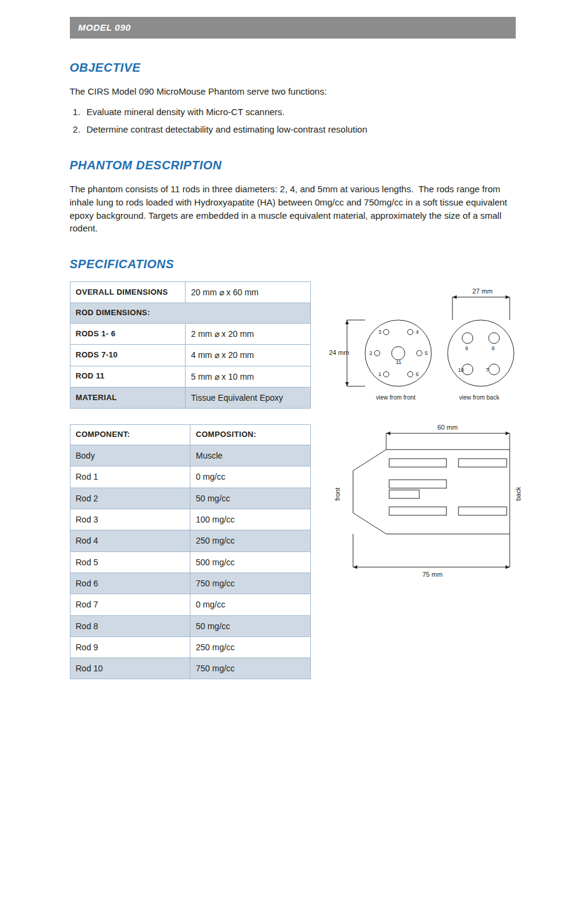MODEL 090
OBJECTIVE
The CIRS Model 090 MicroMouse Phantom serve two functions:
Evaluate mineral density with Micro-CT scanners.
Determine contrast detectability and estimating low-contrast resolution
PHANTOM DESCRIPTION
The phantom consists of 11 rods in three diameters: 2, 4, and 5mm at various lengths. The rods range from inhale lung to rods loaded with Hydroxyapatite (HA) between 0mg/cc and 750mg/cc in a soft tissue equivalent epoxy background. Targets are embedded in a muscle equivalent material, approximately the size of a small rodent.
SPECIFICATIONS
| OVERALL DIMENSIONS | 20 mm ⌀ x 60 mm |
| ROD DIMENSIONS: |
| RODS 1- 6 | 2 mm ⌀ x 20 mm |
| RODS 7-10 | 4 mm ⌀ x 20 mm |
| ROD 11 | 5 mm ⌀ x 10 mm |
| MATERIAL | Tissue Equivalent Epoxy |
| COMPONENT: | COMPOSITION: |
| Body | Muscle |
| Rod 1 | 0 mg/cc |
| Rod 2 | 50 mg/cc |
| Rod 3 | 100 mg/cc |
| Rod 4 | 250 mg/cc |
| Rod 5 | 500 mg/cc |
| Rod 6 | 750 mg/cc |
| Rod 7 | 0 mg/cc |
| Rod 8 | 50 mg/cc |
| Rod 9 | 250 mg/cc |
| Rod 10 | 750 mg/cc |
27 mm 24 mm 11 3 4 2 5 1 6 view from front 9 8 10 7 view from back 60 mm front back 75 mm